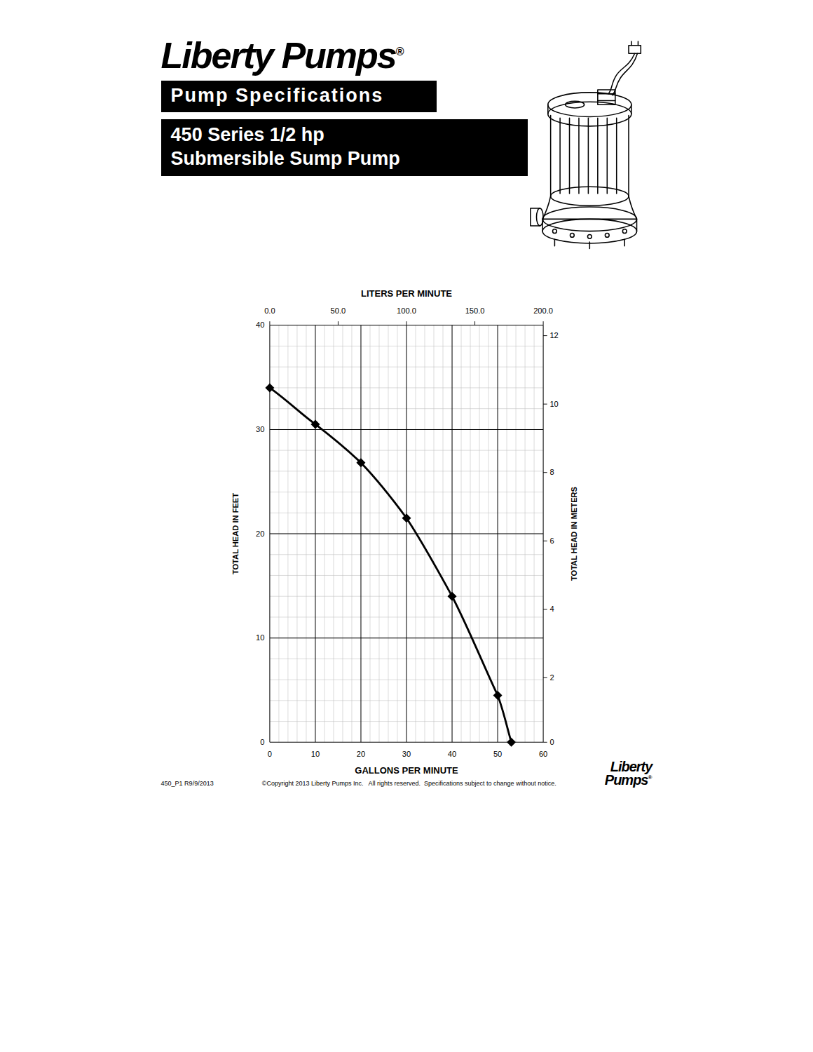Liberty Pumps®
Pump Specifications
450 Series 1/2 hp
Submersible Sump Pump
Line drawing of a submersible sump pump with power cord and plug
450 Series 1/2 hp pump performance curve Total head in feet and meters versus flow in gallons per minute and liters per minute. Curve starts near 34 feet at 0 GPM and reaches 0 feet at about 53 GPM. LITERS PER MINUTE 0.0 50.0 100.0 150.0 200.0 40 30 20 10 0 TOTAL HEAD IN FEET 12 10 8 6 4 2 0 TOTAL HEAD IN METERS Performance curve: points (GPM, ft) -> (x,y) x = 100 + GPM*7 ; y = 700 - ft*16 (0,34)->(100,156) (10,30.5)->(170,212) (20,26.8)->(240,271) (30,21.5)->(310,356) (40,14)->(380,476) (50,4.5)->(450,628) (53,0)->(471,700) 0 10 20 30 40 50 60 GALLONS PER MINUTE
450_P1 R9/9/2013
©Copyright 2013 Liberty Pumps Inc. All rights reserved. Specifications subject to change without notice.
Liberty
Pumps®